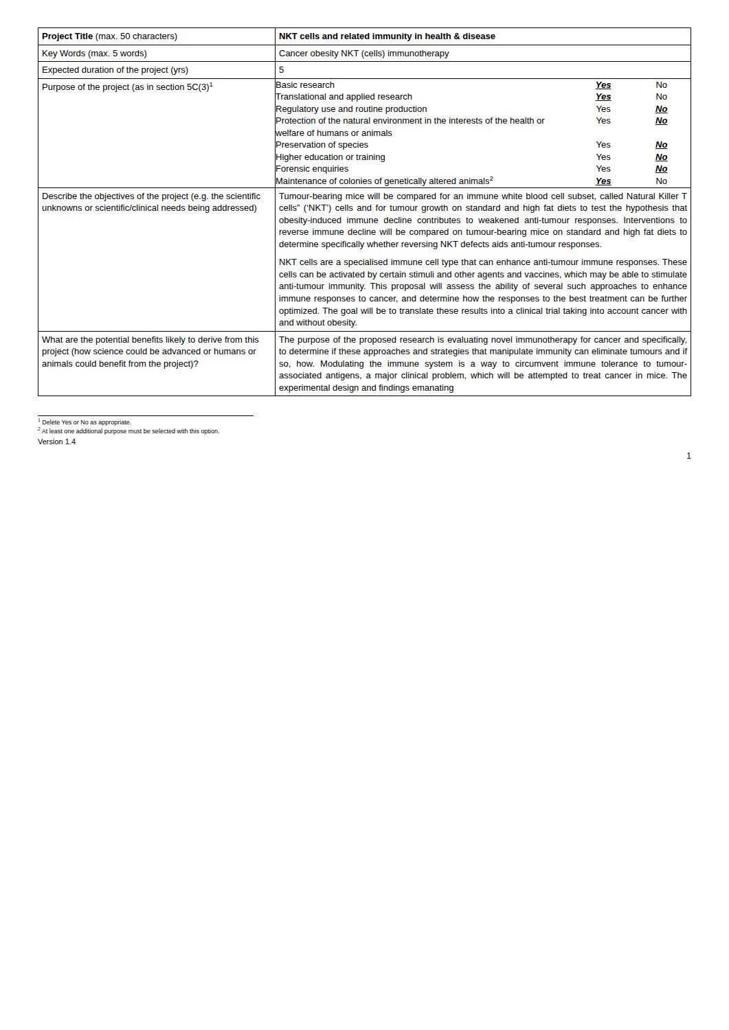| Project Title (max. 50 characters) | NKT cells and related immunity in health & disease |
| Key Words (max. 5 words) | Cancer obesity NKT (cells) immunotherapy |
| Expected duration of the project (yrs) | 5 |
| Purpose of the project (as in section 5C(3) 1 | / Basic research / Yes / No / / Translational and applied research / Yes / No / / Regulatory use and routine production / Yes / No / / Protection of the natural environment in the interests of the health or welfare of humans or animals / Yes / No / / Preservation of species / Yes / No / / Higher education or training / Yes / No / / Forensic enquiries / Yes / No / / Maintenance of colonies of genetically altered animals 2 / Yes / No / |
| Describe the objectives of the project (e.g. the scientific unknowns or scientific/clinical needs being addressed) | Tumour-bearing mice will be compared for an immune white blood cell subset, called Natural Killer T cells” (‘NKT’) cells and for tumour growth on standard and high fat diets to test the hypothesis that obesity-induced immune decline contributes to weakened anti-tumour responses. Interventions to reverse immune decline will be compared on tumour-bearing mice on standard and high fat diets to determine specifically whether reversing NKT defects aids anti-tumour responses. NKT cells are a specialised immune cell type that can enhance anti-tumour immune responses. These cells can be activated by certain stimuli and other agents and vaccines, which may be able to stimulate anti-tumour immunity. This proposal will assess the ability of several such approaches to enhance immune responses to cancer, and determine how the responses to the best treatment can be further optimized. The goal will be to translate these results into a clinical trial taking into account cancer with and without obesity. |
| What are the potential benefits likely to derive from this project (how science could be advanced or humans or animals could benefit from the project)? | The purpose of the proposed research is evaluating novel immunotherapy for cancer and specifically, to determine if these approaches and strategies that manipulate immunity can eliminate tumours and if so, how. Modulating the immune system is a way to circumvent immune tolerance to tumour-associated antigens, a major clinical problem, which will be attempted to treat cancer in mice. The experimental design and findings emanating |
1 Delete Yes or No as appropriate.
2 At least one additional purpose must be selected with this option.
Version 1.4
1